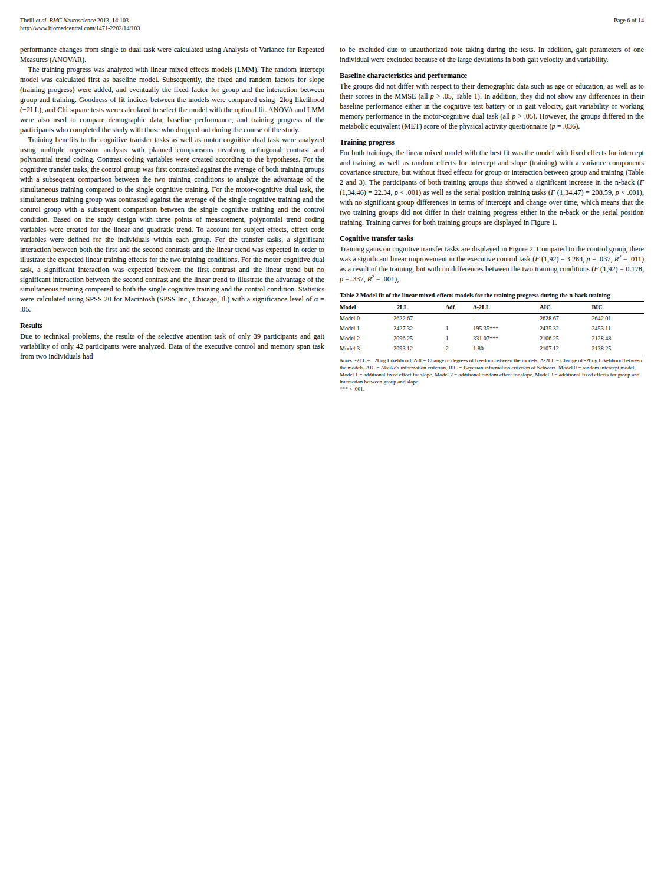Theill et al. BMC Neuroscience 2013, 14:103
http://www.biomedcentral.com/1471-2202/14/103
Page 6 of 14
performance changes from single to dual task were calculated using Analysis of Variance for Repeated Measures (ANOVAR).
The training progress was analyzed with linear mixed-effects models (LMM). The random intercept model was calculated first as baseline model. Subsequently, the fixed and random factors for slope (training progress) were added, and eventually the fixed factor for group and the interaction between group and training. Goodness of fit indices between the models were compared using -2log likelihood (−2LL), and Chi-square tests were calculated to select the model with the optimal fit. ANOVA and LMM were also used to compare demographic data, baseline performance, and training progress of the participants who completed the study with those who dropped out during the course of the study.
Training benefits to the cognitive transfer tasks as well as motor-cognitive dual task were analyzed using multiple regression analysis with planned comparisons involving orthogonal contrast and polynomial trend coding. Contrast coding variables were created according to the hypotheses. For the cognitive transfer tasks, the control group was first contrasted against the average of both training groups with a subsequent comparison between the two training conditions to analyze the advantage of the simultaneous training compared to the single cognitive training. For the motor-cognitive dual task, the simultaneous training group was contrasted against the average of the single cognitive training and the control group with a subsequent comparison between the single cognitive training and the control condition. Based on the study design with three points of measurement, polynomial trend coding variables were created for the linear and quadratic trend. To account for subject effects, effect code variables were defined for the individuals within each group. For the transfer tasks, a significant interaction between both the first and the second contrasts and the linear trend was expected in order to illustrate the expected linear training effects for the two training conditions. For the motor-cognitive dual task, a significant interaction was expected between the first contrast and the linear trend but no significant interaction between the second contrast and the linear trend to illustrate the advantage of the simultaneous training compared to both the single cognitive training and the control condition. Statistics were calculated using SPSS 20 for Macintosh (SPSS Inc., Chicago, Il.) with a significance level of α = .05.
Results
Due to technical problems, the results of the selective attention task of only 39 participants and gait variability of only 42 participants were analyzed. Data of the executive control and memory span task from two individuals had
to be excluded due to unauthorized note taking during the tests. In addition, gait parameters of one individual were excluded because of the large deviations in both gait velocity and variability.
Baseline characteristics and performance
The groups did not differ with respect to their demographic data such as age or education, as well as to their scores in the MMSE (all p > .05, Table 1). In addition, they did not show any differences in their baseline performance either in the cognitive test battery or in gait velocity, gait variability or working memory performance in the motor-cognitive dual task (all p > .05). However, the groups differed in the metabolic equivalent (MET) score of the physical activity questionnaire (p = .036).
Training progress
For both trainings, the linear mixed model with the best fit was the model with fixed effects for intercept and training as well as random effects for intercept and slope (training) with a variance components covariance structure, but without fixed effects for group or interaction between group and training (Table 2 and 3). The participants of both training groups thus showed a significant increase in the n-back (F (1,34.46) = 22.34, p < .001) as well as the serial position training tasks (F (1,34.47) = 208.59, p < .001), with no significant group differences in terms of intercept and change over time, which means that the two training groups did not differ in their training progress either in the n-back or the serial position training. Training curves for both training groups are displayed in Figure 1.
Cognitive transfer tasks
Training gains on cognitive transfer tasks are displayed in Figure 2. Compared to the control group, there was a significant linear improvement in the executive control task (F (1,92) = 3.284, p = .037, R2 = .011) as a result of the training, but with no differences between the two training conditions (F (1,92) = 0.178, p = .337, R2 = .001),
Table 2 Model fit of the linear mixed-effects models for the training progress during the n-back training
| Model | −2LL | Δdf | Δ-2LL | AIC | BIC |
| --- | --- | --- | --- | --- | --- |
| Model 0 | 2622.67 | | - | 2628.67 | 2642.01 |
| Model 1 | 2427.32 | 1 | 195.35*** | 2435.32 | 2453.11 |
| Model 2 | 2096.25 | 1 | 331.07*** | 2106.25 | 2128.48 |
| Model 3 | 2093.12 | 2 | 1.80 | 2107.12 | 2138.25 |
Notes. -2LL = −2Log Likelihood, Δdf = Change of degrees of freedom between the models, Δ-2LL = Change of -2Log Likelihood between the models, AIC = Akaike's information criterion, BIC = Bayesian information criterion of Schwarz. Model 0 = random intercept model, Model 1 = additional fixed effect for slope, Model 2 = additional random effect for slope, Model 3 = additional fixed effects for group and interaction between group and slope.
*** < .001.